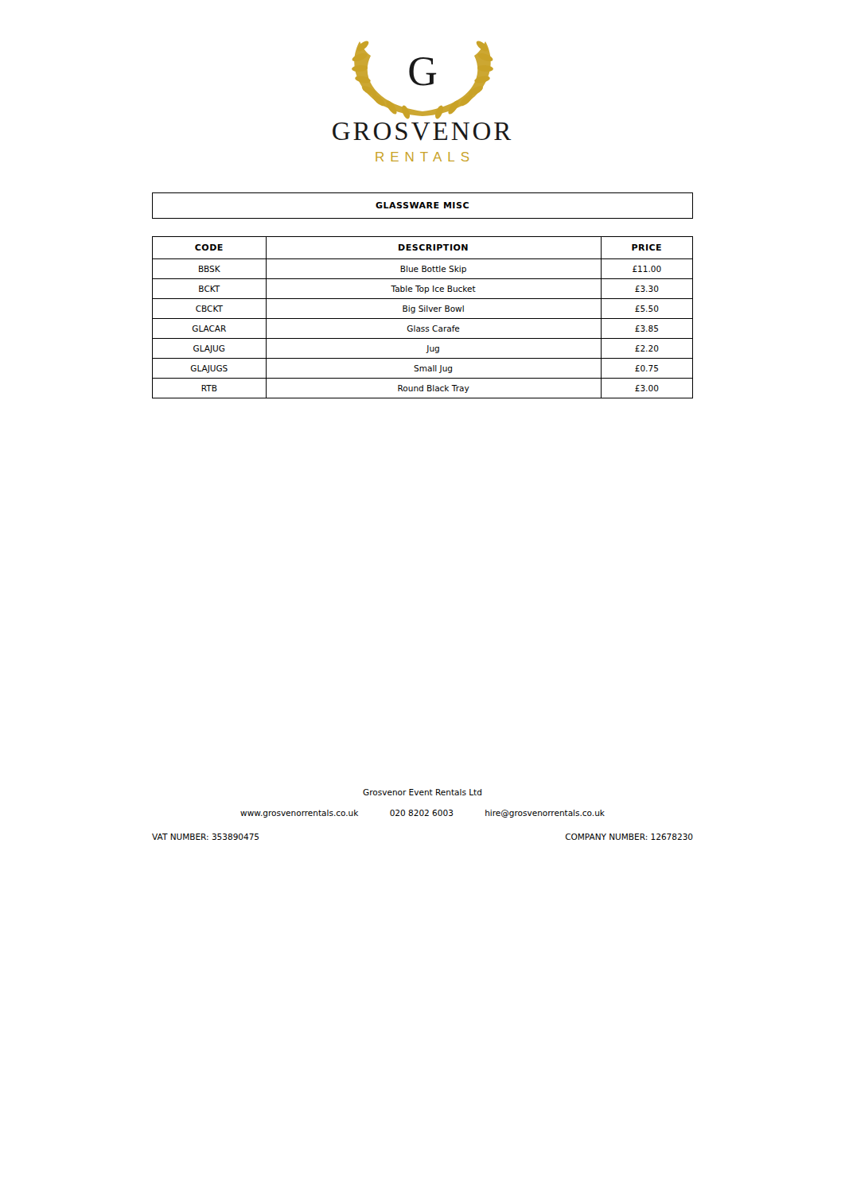G
GROSVENOR
RENTALS
GLASSWARE MISC
| CODE | DESCRIPTION | PRICE |
| --- | --- | --- |
| BBSK | Blue Bottle Skip | £11.00 |
| BCKT | Table Top Ice Bucket | £3.30 |
| CBCKT | Big Silver Bowl | £5.50 |
| GLACAR | Glass Carafe | £3.85 |
| GLAJUG | Jug | £2.20 |
| GLAJUGS | Small Jug | £0.75 |
| RTB | Round Black Tray | £3.00 |
Grosvenor Event Rentals Ltd
www.grosvenorrentals.co.uk 020 8202 6003 hire@grosvenorrentals.co.uk
VAT NUMBER: 353890475
COMPANY NUMBER: 12678230